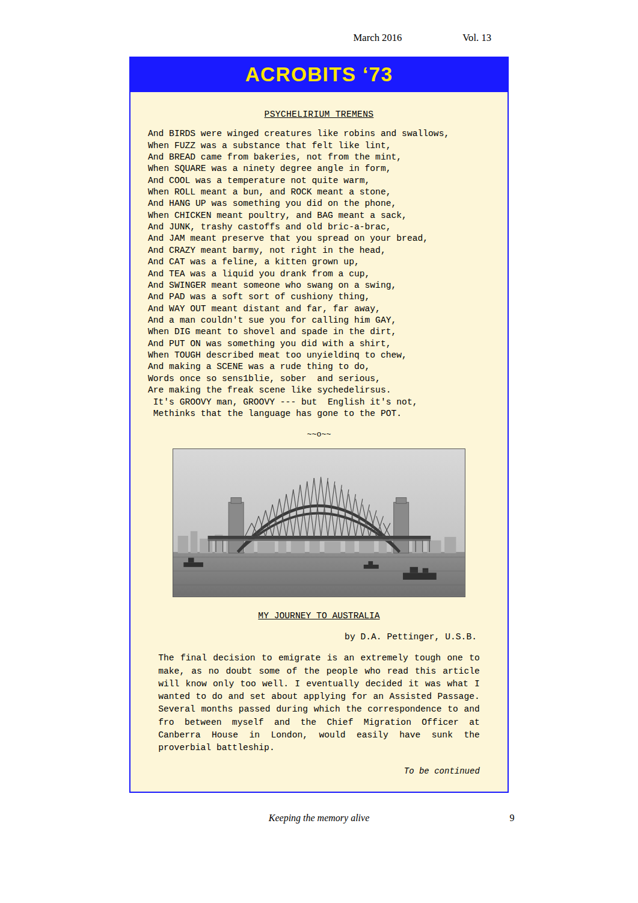March 2016 Vol. 13
ACROBITS ‘73
PSYCHELIRIUM TREMENS
And BIRDS were winged creatures like robins and swallows,
When FUZZ was a substance that felt like lint,
And BREAD came from bakeries, not from the mint,
When SQUARE was a ninety degree angle in form,
And COOL was a temperature not quite warm,
When ROLL meant a bun, and ROCK meant a stone,
And HANG UP was something you did on the phone,
When CHICKEN meant poultry, and BAG meant a sack,
And JUNK, trashy castoffs and old bric-a-brac,
And JAM meant preserve that you spread on your bread,
And CRAZY meant barmy, not right in the head,
And CAT was a feline, a kitten grown up,
And TEA was a liquid you drank from a cup,
And SWINGER meant someone who swang on a swing,
And PAD was a soft sort of cushiony thing,
And WAY OUT meant distant and far, far away,
And a man couldn't sue you for calling him GAY,
When DIG meant to shovel and spade in the dirt,
And PUT ON was something you did with a shirt,
When TOUGH described meat too unyieldinq to chew,
And making a SCENE was a rude thing to do,
Words once so sens1blie, sober  and serious,
Are making the freak scene like sychedelirsus.
 It's GROOVY man, GROOVY --- but  English it's not,
 Methinks that the language has gone to the POT.
~~o~~
MY JOURNEY TO AUSTRALIA
by D.A. Pettinger, U.S.B.
The final decision to emigrate is an extremely tough one to make, as no doubt some of the people who read this article will know only too well. I eventually decided it was what I wanted to do and set about applying for an Assisted Passage. Several months passed during which the correspondence to and fro between myself and the Chief Migration Officer at Canberra House in London, would easily have sunk the proverbial battleship.
To be continued
Keeping the memory alive 9